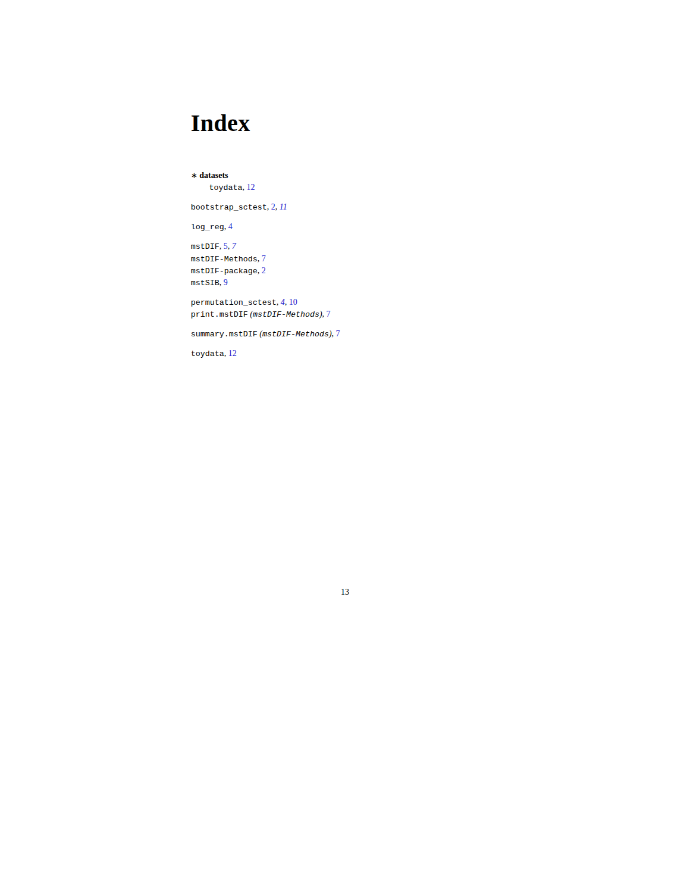Index
∗ datasets
toydata, 12
bootstrap_sctest, 2, 11
log_reg, 4
mstDIF, 5, 7
mstDIF-Methods, 7
mstDIF-package, 2
mstSIB, 9
permutation_sctest, 4, 10
print.mstDIF (mstDIF-Methods), 7
summary.mstDIF (mstDIF-Methods), 7
toydata, 12
13